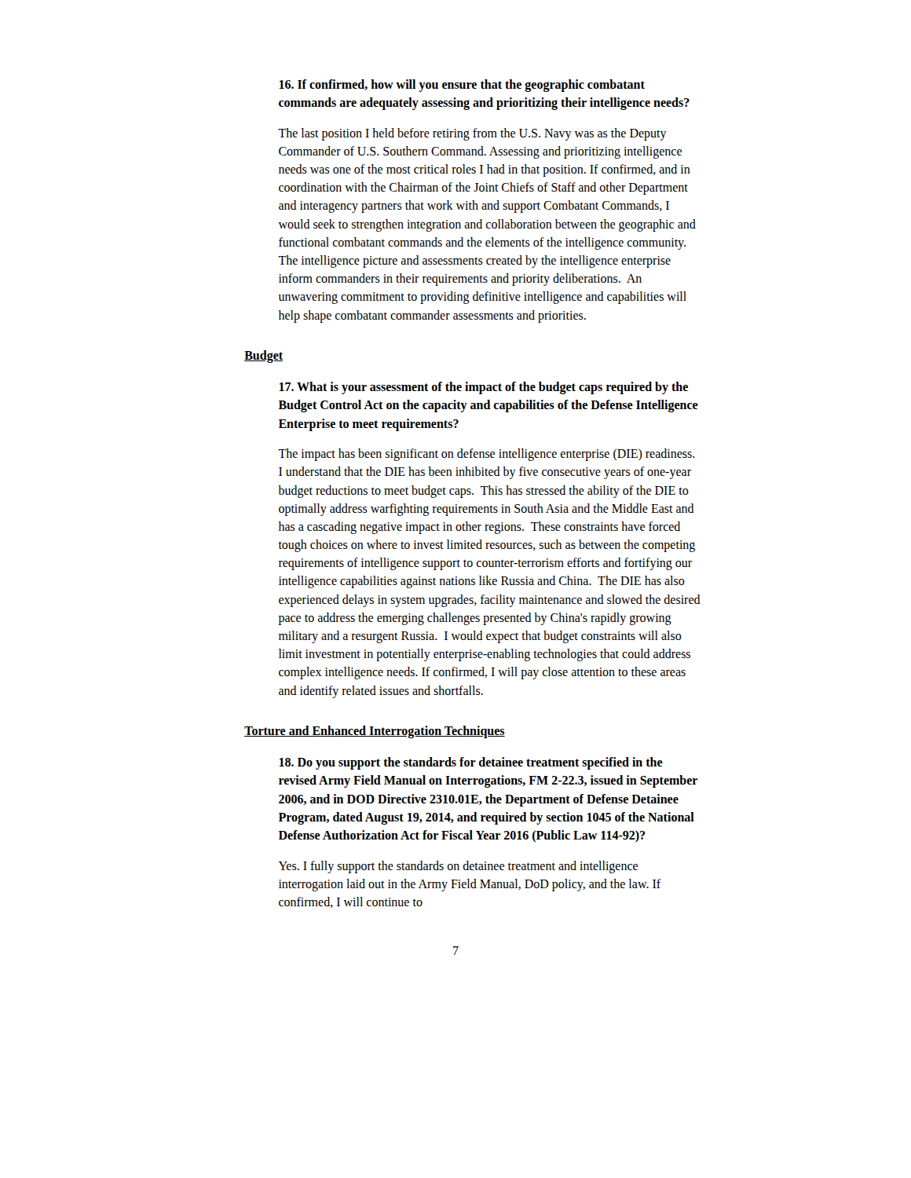16. If confirmed, how will you ensure that the geographic combatant commands are adequately assessing and prioritizing their intelligence needs?
The last position I held before retiring from the U.S. Navy was as the Deputy Commander of U.S. Southern Command. Assessing and prioritizing intelligence needs was one of the most critical roles I had in that position. If confirmed, and in coordination with the Chairman of the Joint Chiefs of Staff and other Department and interagency partners that work with and support Combatant Commands, I would seek to strengthen integration and collaboration between the geographic and functional combatant commands and the elements of the intelligence community. The intelligence picture and assessments created by the intelligence enterprise inform commanders in their requirements and priority deliberations. An unwavering commitment to providing definitive intelligence and capabilities will help shape combatant commander assessments and priorities.
Budget
17. What is your assessment of the impact of the budget caps required by the Budget Control Act on the capacity and capabilities of the Defense Intelligence Enterprise to meet requirements?
The impact has been significant on defense intelligence enterprise (DIE) readiness. I understand that the DIE has been inhibited by five consecutive years of one-year budget reductions to meet budget caps. This has stressed the ability of the DIE to optimally address warfighting requirements in South Asia and the Middle East and has a cascading negative impact in other regions. These constraints have forced tough choices on where to invest limited resources, such as between the competing requirements of intelligence support to counter-terrorism efforts and fortifying our intelligence capabilities against nations like Russia and China. The DIE has also experienced delays in system upgrades, facility maintenance and slowed the desired pace to address the emerging challenges presented by China's rapidly growing military and a resurgent Russia. I would expect that budget constraints will also limit investment in potentially enterprise-enabling technologies that could address complex intelligence needs. If confirmed, I will pay close attention to these areas and identify related issues and shortfalls.
Torture and Enhanced Interrogation Techniques
18. Do you support the standards for detainee treatment specified in the revised Army Field Manual on Interrogations, FM 2-22.3, issued in September 2006, and in DOD Directive 2310.01E, the Department of Defense Detainee Program, dated August 19, 2014, and required by section 1045 of the National Defense Authorization Act for Fiscal Year 2016 (Public Law 114-92)?
Yes. I fully support the standards on detainee treatment and intelligence interrogation laid out in the Army Field Manual, DoD policy, and the law. If confirmed, I will continue to
7